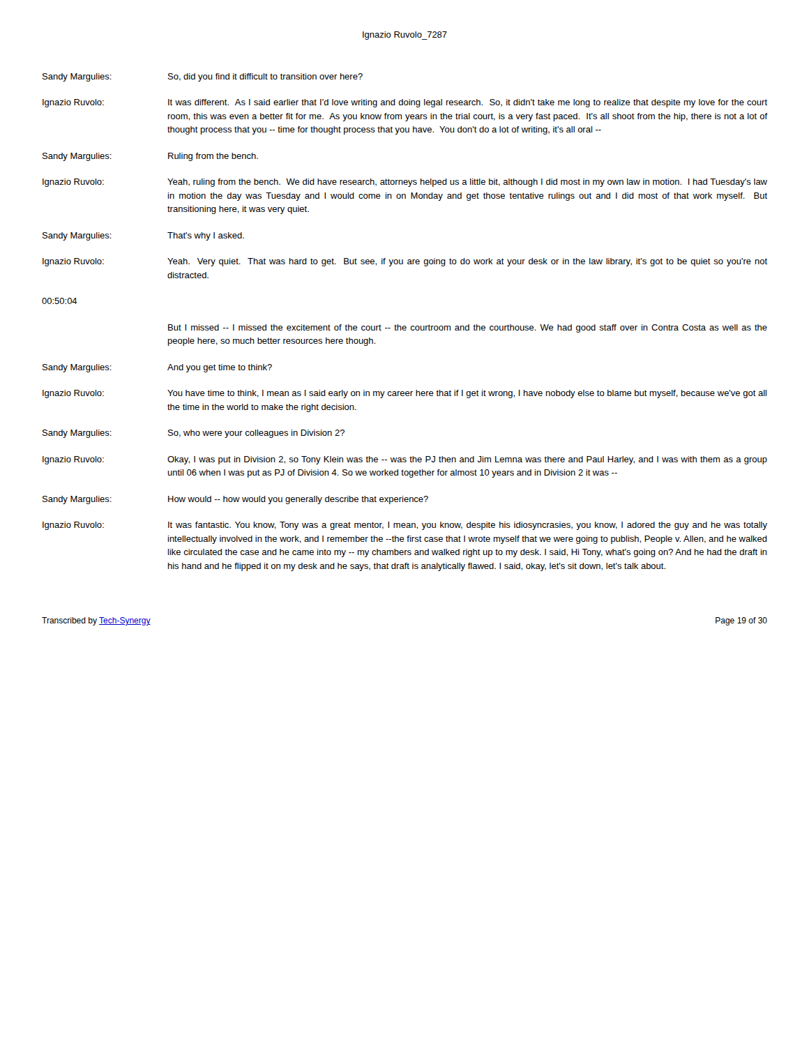Ignazio Ruvolo_7287
Sandy Margulies:
So, did you find it difficult to transition over here?
Ignazio Ruvolo:
It was different. As I said earlier that I'd love writing and doing legal research. So, it didn't take me long to realize that despite my love for the court room, this was even a better fit for me. As you know from years in the trial court, is a very fast paced. It's all shoot from the hip, there is not a lot of thought process that you -- time for thought process that you have. You don't do a lot of writing, it's all oral --
Sandy Margulies:
Ruling from the bench.
Ignazio Ruvolo:
Yeah, ruling from the bench. We did have research, attorneys helped us a little bit, although I did most in my own law in motion. I had Tuesday's law in motion the day was Tuesday and I would come in on Monday and get those tentative rulings out and I did most of that work myself. But transitioning here, it was very quiet.
Sandy Margulies:
That's why I asked.
Ignazio Ruvolo:
Yeah. Very quiet. That was hard to get. But see, if you are going to do work at your desk or in the law library, it's got to be quiet so you're not distracted.
00:50:04
But I missed -- I missed the excitement of the court -- the courtroom and the courthouse. We had good staff over in Contra Costa as well as the people here, so much better resources here though.
Sandy Margulies:
And you get time to think?
Ignazio Ruvolo:
You have time to think, I mean as I said early on in my career here that if I get it wrong, I have nobody else to blame but myself, because we've got all the time in the world to make the right decision.
Sandy Margulies:
So, who were your colleagues in Division 2?
Ignazio Ruvolo:
Okay, I was put in Division 2, so Tony Klein was the -- was the PJ then and Jim Lemna was there and Paul Harley, and I was with them as a group until 06 when I was put as PJ of Division 4. So we worked together for almost 10 years and in Division 2 it was --
Sandy Margulies:
How would -- how would you generally describe that experience?
Ignazio Ruvolo:
It was fantastic. You know, Tony was a great mentor, I mean, you know, despite his idiosyncrasies, you know, I adored the guy and he was totally intellectually involved in the work, and I remember the --the first case that I wrote myself that we were going to publish, People v. Allen, and he walked like circulated the case and he came into my -- my chambers and walked right up to my desk. I said, Hi Tony, what's going on? And he had the draft in his hand and he flipped it on my desk and he says, that draft is analytically flawed. I said, okay, let's sit down, let's talk about.
Transcribed by Tech-Synergy
Page 19 of 30